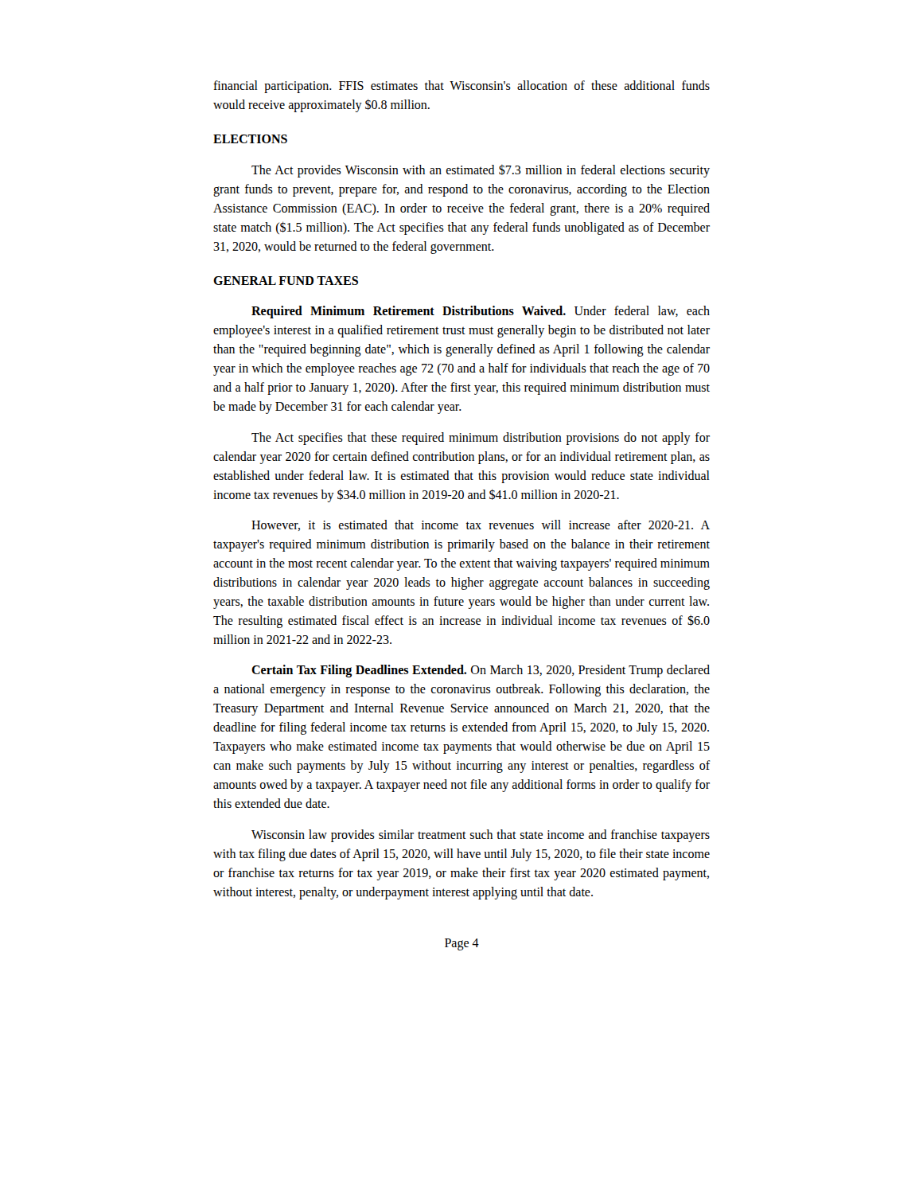financial participation. FFIS estimates that Wisconsin's allocation of these additional funds would receive approximately $0.8 million.
Elections
The Act provides Wisconsin with an estimated $7.3 million in federal elections security grant funds to prevent, prepare for, and respond to the coronavirus, according to the Election Assistance Commission (EAC). In order to receive the federal grant, there is a 20% required state match ($1.5 million). The Act specifies that any federal funds unobligated as of December 31, 2020, would be returned to the federal government.
General Fund Taxes
Required Minimum Retirement Distributions Waived. Under federal law, each employee's interest in a qualified retirement trust must generally begin to be distributed not later than the "required beginning date", which is generally defined as April 1 following the calendar year in which the employee reaches age 72 (70 and a half for individuals that reach the age of 70 and a half prior to January 1, 2020). After the first year, this required minimum distribution must be made by December 31 for each calendar year.
The Act specifies that these required minimum distribution provisions do not apply for calendar year 2020 for certain defined contribution plans, or for an individual retirement plan, as established under federal law. It is estimated that this provision would reduce state individual income tax revenues by $34.0 million in 2019-20 and $41.0 million in 2020-21.
However, it is estimated that income tax revenues will increase after 2020-21. A taxpayer's required minimum distribution is primarily based on the balance in their retirement account in the most recent calendar year. To the extent that waiving taxpayers' required minimum distributions in calendar year 2020 leads to higher aggregate account balances in succeeding years, the taxable distribution amounts in future years would be higher than under current law. The resulting estimated fiscal effect is an increase in individual income tax revenues of $6.0 million in 2021-22 and in 2022-23.
Certain Tax Filing Deadlines Extended. On March 13, 2020, President Trump declared a national emergency in response to the coronavirus outbreak. Following this declaration, the Treasury Department and Internal Revenue Service announced on March 21, 2020, that the deadline for filing federal income tax returns is extended from April 15, 2020, to July 15, 2020. Taxpayers who make estimated income tax payments that would otherwise be due on April 15 can make such payments by July 15 without incurring any interest or penalties, regardless of amounts owed by a taxpayer. A taxpayer need not file any additional forms in order to qualify for this extended due date.
Wisconsin law provides similar treatment such that state income and franchise taxpayers with tax filing due dates of April 15, 2020, will have until July 15, 2020, to file their state income or franchise tax returns for tax year 2019, or make their first tax year 2020 estimated payment, without interest, penalty, or underpayment interest applying until that date.
Page 4